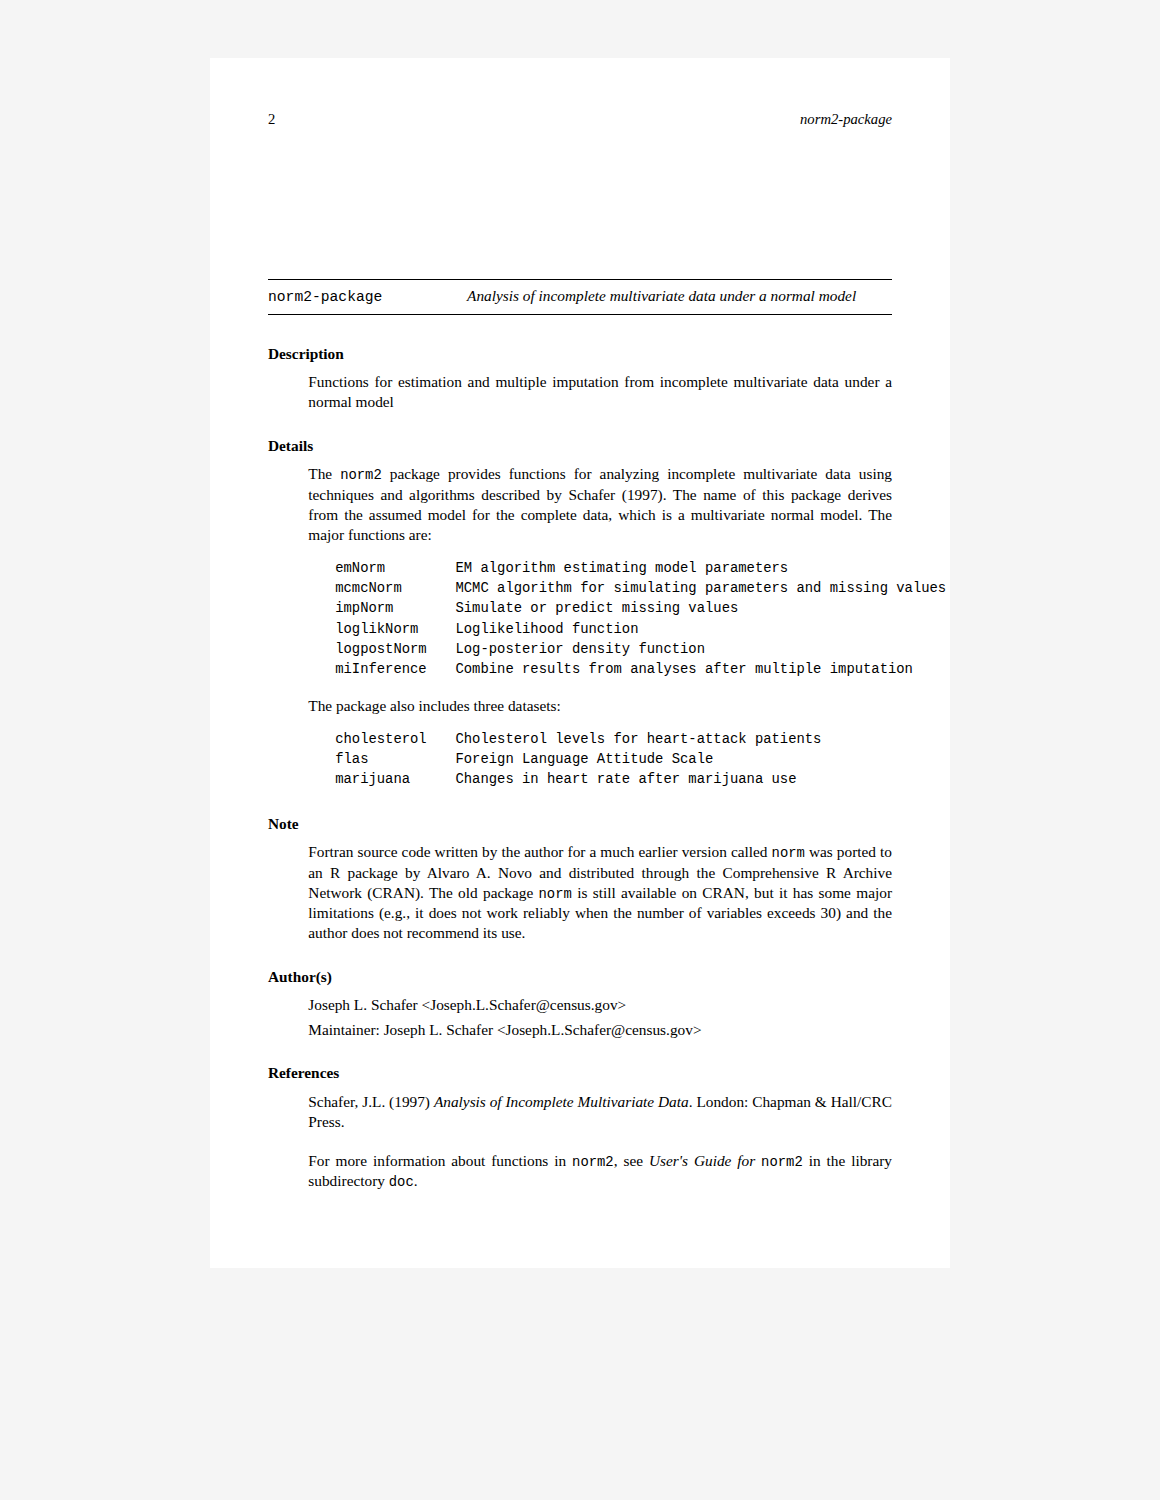2 norm2-package
norm2-package Analysis of incomplete multivariate data under a normal model
Description
Functions for estimation and multiple imputation from incomplete multivariate data under a normal model
Details
The norm2 package provides functions for analyzing incomplete multivariate data using techniques and algorithms described by Schafer (1997). The name of this package derives from the assumed model for the complete data, which is a multivariate normal model. The major functions are:
| emNorm | EM algorithm estimating model parameters |
| mcmcNorm | MCMC algorithm for simulating parameters and missing values |
| impNorm | Simulate or predict missing values |
| loglikNorm | Loglikelihood function |
| logpostNorm | Log-posterior density function |
| miInference | Combine results from analyses after multiple imputation |
The package also includes three datasets:
| cholesterol | Cholesterol levels for heart-attack patients |
| flas | Foreign Language Attitude Scale |
| marijuana | Changes in heart rate after marijuana use |
Note
Fortran source code written by the author for a much earlier version called norm was ported to an R package by Alvaro A. Novo and distributed through the Comprehensive R Archive Network (CRAN). The old package norm is still available on CRAN, but it has some major limitations (e.g., it does not work reliably when the number of variables exceeds 30) and the author does not recommend its use.
Author(s)
Joseph L. Schafer <Joseph.L.Schafer@census.gov>
Maintainer: Joseph L. Schafer <Joseph.L.Schafer@census.gov>
References
Schafer, J.L. (1997) Analysis of Incomplete Multivariate Data. London: Chapman & Hall/CRC Press.
For more information about functions in norm2, see User's Guide for norm2 in the library subdirectory doc.